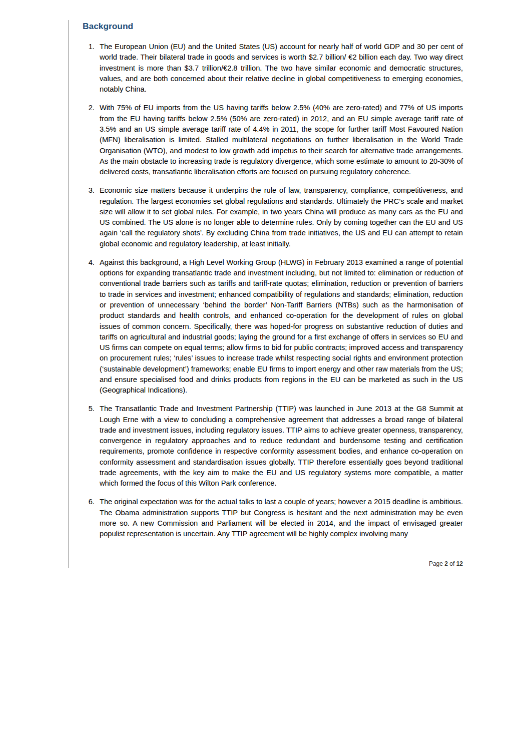Background
The European Union (EU) and the United States (US) account for nearly half of world GDP and 30 per cent of world trade. Their bilateral trade in goods and services is worth $2.7 billion/ €2 billion each day. Two way direct investment is more than $3.7 trillion/€2.8 trillion. The two have similar economic and democratic structures, values, and are both concerned about their relative decline in global competitiveness to emerging economies, notably China.
With 75% of EU imports from the US having tariffs below 2.5% (40% are zero-rated) and 77% of US imports from the EU having tariffs below 2.5% (50% are zero-rated) in 2012, and an EU simple average tariff rate of 3.5% and an US simple average tariff rate of 4.4% in 2011, the scope for further tariff Most Favoured Nation (MFN) liberalisation is limited. Stalled multilateral negotiations on further liberalisation in the World Trade Organisation (WTO), and modest to low growth add impetus to their search for alternative trade arrangements. As the main obstacle to increasing trade is regulatory divergence, which some estimate to amount to 20-30% of delivered costs, transatlantic liberalisation efforts are focused on pursuing regulatory coherence.
Economic size matters because it underpins the rule of law, transparency, compliance, competitiveness, and regulation. The largest economies set global regulations and standards. Ultimately the PRC’s scale and market size will allow it to set global rules. For example, in two years China will produce as many cars as the EU and US combined. The US alone is no longer able to determine rules. Only by coming together can the EU and US again ‘call the regulatory shots’. By excluding China from trade initiatives, the US and EU can attempt to retain global economic and regulatory leadership, at least initially.
Against this background, a High Level Working Group (HLWG) in February 2013 examined a range of potential options for expanding transatlantic trade and investment including, but not limited to: elimination or reduction of conventional trade barriers such as tariffs and tariff-rate quotas; elimination, reduction or prevention of barriers to trade in services and investment; enhanced compatibility of regulations and standards; elimination, reduction or prevention of unnecessary ‘behind the border’ Non-Tariff Barriers (NTBs) such as the harmonisation of product standards and health controls, and enhanced co-operation for the development of rules on global issues of common concern. Specifically, there was hoped-for progress on substantive reduction of duties and tariffs on agricultural and industrial goods; laying the ground for a first exchange of offers in services so EU and US firms can compete on equal terms; allow firms to bid for public contracts; improved access and transparency on procurement rules; ‘rules’ issues to increase trade whilst respecting social rights and environment protection (‘sustainable development’) frameworks; enable EU firms to import energy and other raw materials from the US; and ensure specialised food and drinks products from regions in the EU can be marketed as such in the US (Geographical Indications).
The Transatlantic Trade and Investment Partnership (TTIP) was launched in June 2013 at the G8 Summit at Lough Erne with a view to concluding a comprehensive agreement that addresses a broad range of bilateral trade and investment issues, including regulatory issues. TTIP aims to achieve greater openness, transparency, convergence in regulatory approaches and to reduce redundant and burdensome testing and certification requirements, promote confidence in respective conformity assessment bodies, and enhance co-operation on conformity assessment and standardisation issues globally. TTIP therefore essentially goes beyond traditional trade agreements, with the key aim to make the EU and US regulatory systems more compatible, a matter which formed the focus of this Wilton Park conference.
The original expectation was for the actual talks to last a couple of years; however a 2015 deadline is ambitious. The Obama administration supports TTIP but Congress is hesitant and the next administration may be even more so. A new Commission and Parliament will be elected in 2014, and the impact of envisaged greater populist representation is uncertain. Any TTIP agreement will be highly complex involving many
Page 2 of 12